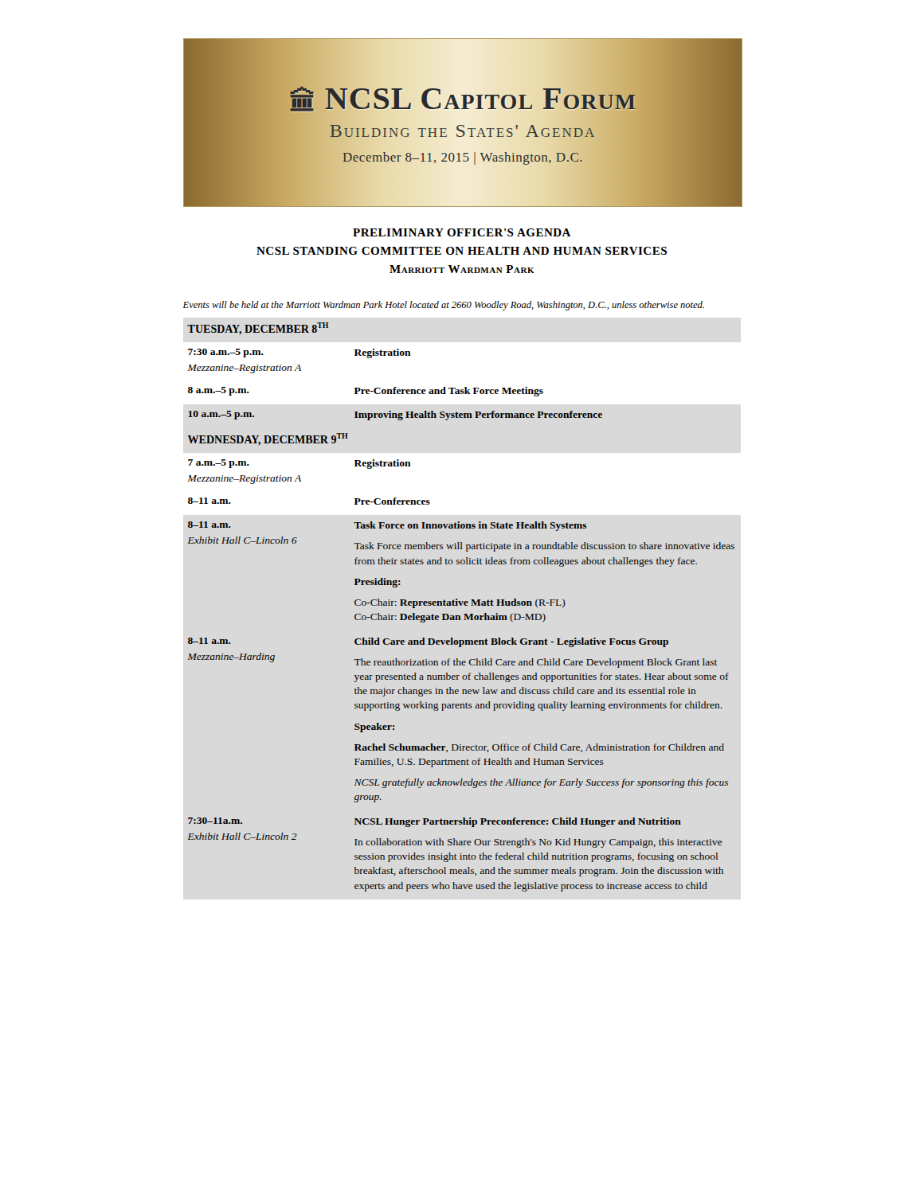🏛NCSL Capitol Forum
Building the States' Agenda
December 8–11, 2015 | Washington, D.C.
PRELIMINARY OFFICER'S AGENDA
NCSL STANDING COMMITTEE ON HEALTH AND HUMAN SERVICES
Marriott Wardman Park
Events will be held at the Marriott Wardman Park Hotel located at 2660 Woodley Road, Washington, D.C., unless otherwise noted.
| TUESDAY, DECEMBER 8 TH |
| 7:30 a.m.–5 p.m. Mezzanine–Registration A | Registration |
| 8 a.m.–5 p.m. | Pre-Conference and Task Force Meetings |
| 10 a.m.–5 p.m. | Improving Health System Performance Preconference |
| WEDNESDAY, DECEMBER 9 TH |
| 7 a.m.–5 p.m. Mezzanine–Registration A | Registration |
| 8–11 a.m. | Pre-Conferences |
| 8–11 a.m. Exhibit Hall C–Lincoln 6 | Task Force on Innovations in State Health Systems Task Force members will participate in a roundtable discussion to share innovative ideas from their states and to solicit ideas from colleagues about challenges they face. Presiding: Co-Chair: Representative Matt Hudson (R-FL) Co-Chair: Delegate Dan Morhaim (D-MD) |
| 8–11 a.m. Mezzanine–Harding | Child Care and Development Block Grant - Legislative Focus Group The reauthorization of the Child Care and Child Care Development Block Grant last year presented a number of challenges and opportunities for states. Hear about some of the major changes in the new law and discuss child care and its essential role in supporting working parents and providing quality learning environments for children. Speaker: Rachel Schumacher , Director, Office of Child Care, Administration for Children and Families, U.S. Department of Health and Human Services NCSL gratefully acknowledges the Alliance for Early Success for sponsoring this focus group. |
| 7:30–11a.m. Exhibit Hall C–Lincoln 2 | NCSL Hunger Partnership Preconference: Child Hunger and Nutrition In collaboration with Share Our Strength's No Kid Hungry Campaign, this interactive session provides insight into the federal child nutrition programs, focusing on school breakfast, afterschool meals, and the summer meals program. Join the discussion with experts and peers who have used the legislative process to increase access to child |